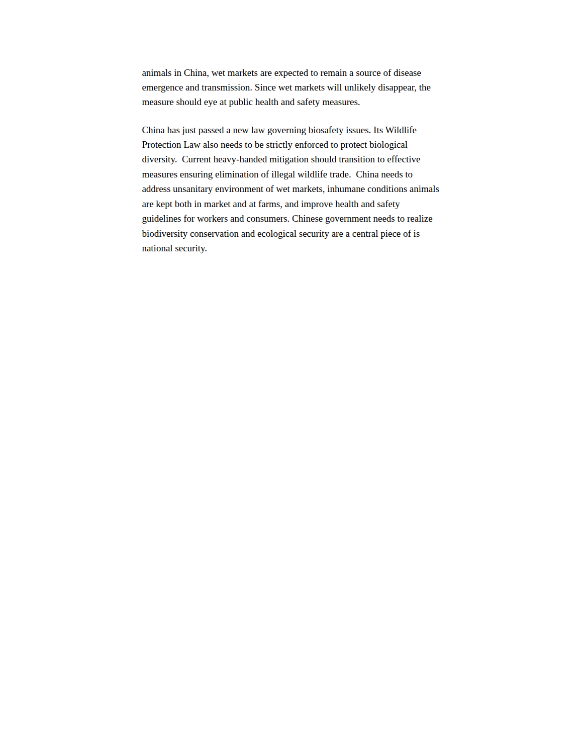animals in China, wet markets are expected to remain a source of disease emergence and transmission. Since wet markets will unlikely disappear, the measure should eye at public health and safety measures.
China has just passed a new law governing biosafety issues. Its Wildlife Protection Law also needs to be strictly enforced to protect biological diversity. Current heavy-handed mitigation should transition to effective measures ensuring elimination of illegal wildlife trade. China needs to address unsanitary environment of wet markets, inhumane conditions animals are kept both in market and at farms, and improve health and safety guidelines for workers and consumers. Chinese government needs to realize biodiversity conservation and ecological security are a central piece of is national security.